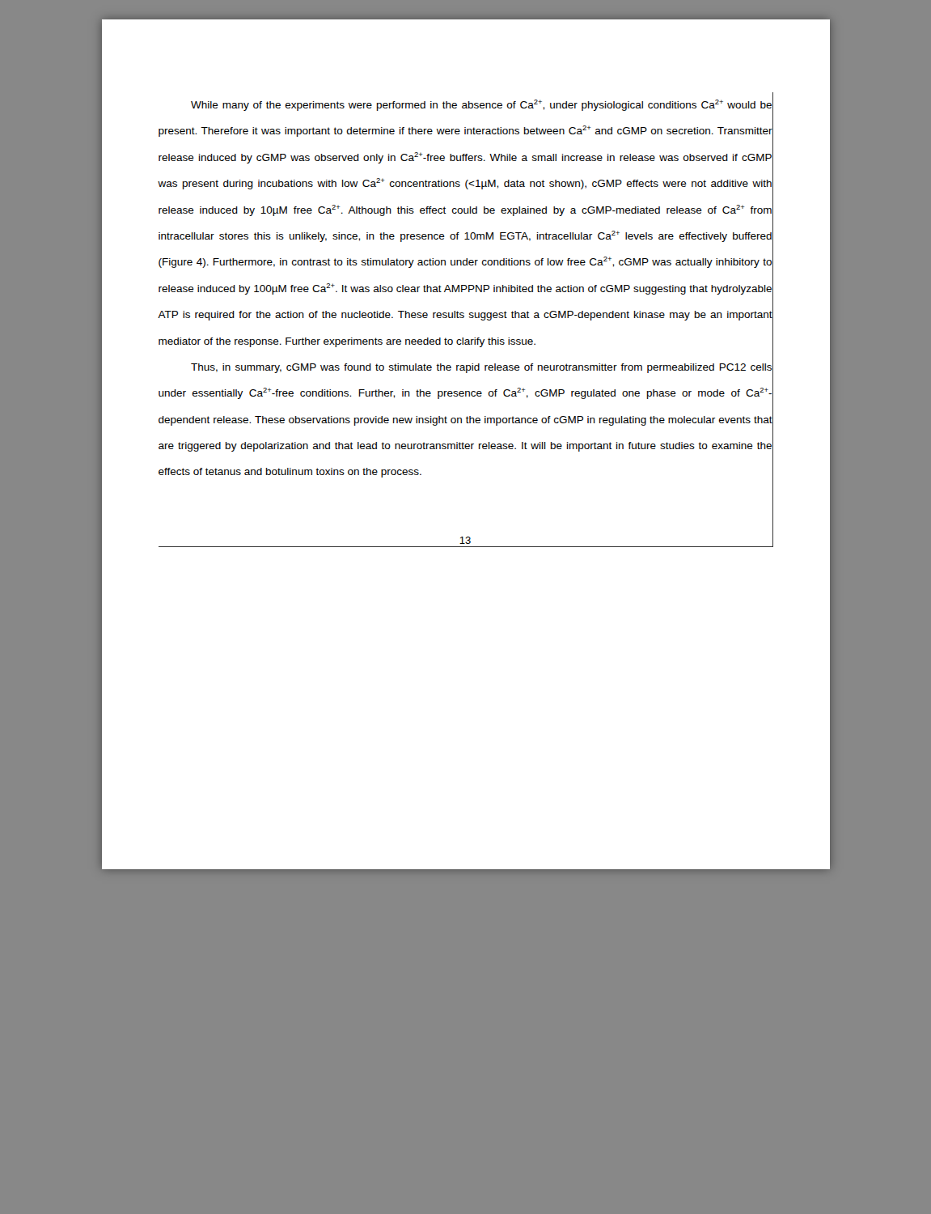While many of the experiments were performed in the absence of Ca2+, under physiological conditions Ca2+ would be present. Therefore it was important to determine if there were interactions between Ca2+ and cGMP on secretion. Transmitter release induced by cGMP was observed only in Ca2+-free buffers. While a small increase in release was observed if cGMP was present during incubations with low Ca2+ concentrations (<1µM, data not shown), cGMP effects were not additive with release induced by 10µM free Ca2+. Although this effect could be explained by a cGMP-mediated release of Ca2+ from intracellular stores this is unlikely, since, in the presence of 10mM EGTA, intracellular Ca2+ levels are effectively buffered (Figure 4). Furthermore, in contrast to its stimulatory action under conditions of low free Ca2+, cGMP was actually inhibitory to release induced by 100µM free Ca2+. It was also clear that AMPPNP inhibited the action of cGMP suggesting that hydrolyzable ATP is required for the action of the nucleotide. These results suggest that a cGMP-dependent kinase may be an important mediator of the response. Further experiments are needed to clarify this issue.
Thus, in summary, cGMP was found to stimulate the rapid release of neurotransmitter from permeabilized PC12 cells under essentially Ca2+-free conditions. Further, in the presence of Ca2+, cGMP regulated one phase or mode of Ca2+-dependent release. These observations provide new insight on the importance of cGMP in regulating the molecular events that are triggered by depolarization and that lead to neurotransmitter release. It will be important in future studies to examine the effects of tetanus and botulinum toxins on the process.
13